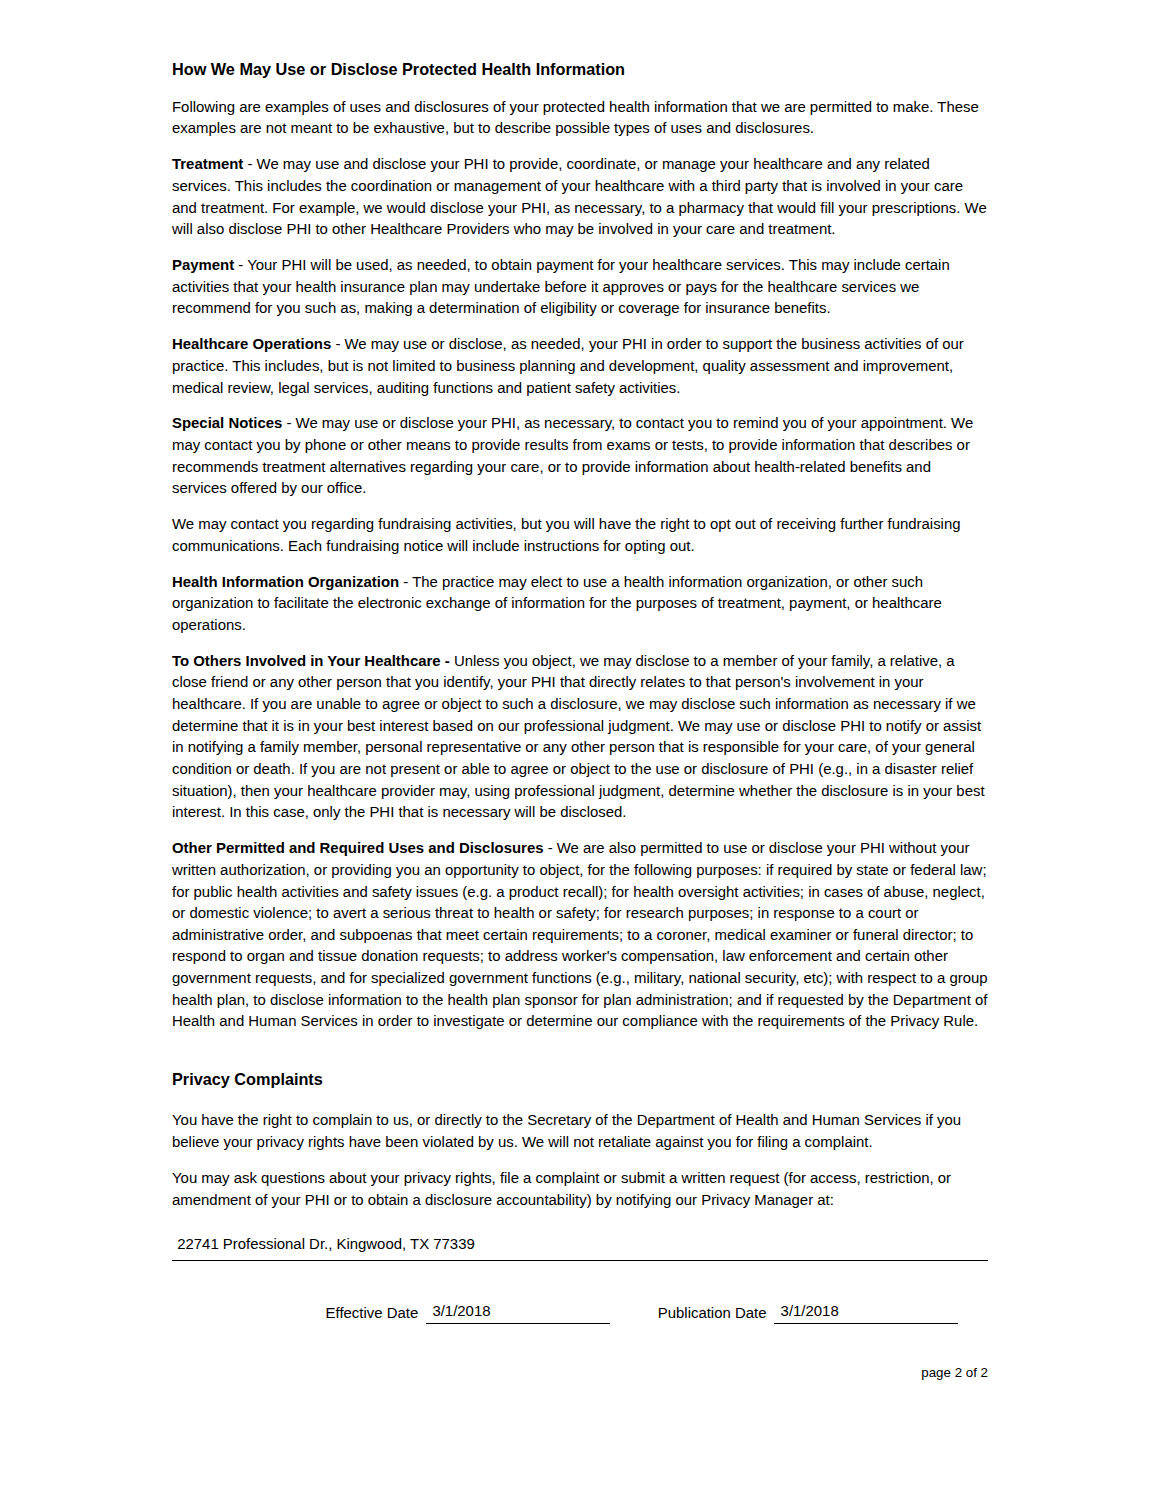How We May Use or Disclose Protected Health Information
Following are examples of uses and disclosures of your protected health information that we are permitted to make. These examples are not meant to be exhaustive, but to describe possible types of uses and disclosures.
Treatment - We may use and disclose your PHI to provide, coordinate, or manage your healthcare and any related services. This includes the coordination or management of your healthcare with a third party that is involved in your care and treatment. For example, we would disclose your PHI, as necessary, to a pharmacy that would fill your prescriptions. We will also disclose PHI to other Healthcare Providers who may be involved in your care and treatment.
Payment - Your PHI will be used, as needed, to obtain payment for your healthcare services. This may include certain activities that your health insurance plan may undertake before it approves or pays for the healthcare services we recommend for you such as, making a determination of eligibility or coverage for insurance benefits.
Healthcare Operations - We may use or disclose, as needed, your PHI in order to support the business activities of our practice. This includes, but is not limited to business planning and development, quality assessment and improvement, medical review, legal services, auditing functions and patient safety activities.
Special Notices - We may use or disclose your PHI, as necessary, to contact you to remind you of your appointment. We may contact you by phone or other means to provide results from exams or tests, to provide information that describes or recommends treatment alternatives regarding your care, or to provide information about health-related benefits and services offered by our office.
We may contact you regarding fundraising activities, but you will have the right to opt out of receiving further fundraising communications. Each fundraising notice will include instructions for opting out.
Health Information Organization - The practice may elect to use a health information organization, or other such organization to facilitate the electronic exchange of information for the purposes of treatment, payment, or healthcare operations.
To Others Involved in Your Healthcare - Unless you object, we may disclose to a member of your family, a relative, a close friend or any other person that you identify, your PHI that directly relates to that person's involvement in your healthcare. If you are unable to agree or object to such a disclosure, we may disclose such information as necessary if we determine that it is in your best interest based on our professional judgment. We may use or disclose PHI to notify or assist in notifying a family member, personal representative or any other person that is responsible for your care, of your general condition or death. If you are not present or able to agree or object to the use or disclosure of PHI (e.g., in a disaster relief situation), then your healthcare provider may, using professional judgment, determine whether the disclosure is in your best interest. In this case, only the PHI that is necessary will be disclosed.
Other Permitted and Required Uses and Disclosures - We are also permitted to use or disclose your PHI without your written authorization, or providing you an opportunity to object, for the following purposes: if required by state or federal law; for public health activities and safety issues (e.g. a product recall); for health oversight activities; in cases of abuse, neglect, or domestic violence; to avert a serious threat to health or safety; for research purposes; in response to a court or administrative order, and subpoenas that meet certain requirements; to a coroner, medical examiner or funeral director; to respond to organ and tissue donation requests; to address worker's compensation, law enforcement and certain other government requests, and for specialized government functions (e.g., military, national security, etc); with respect to a group health plan, to disclose information to the health plan sponsor for plan administration; and if requested by the Department of Health and Human Services in order to investigate or determine our compliance with the requirements of the Privacy Rule.
Privacy Complaints
You have the right to complain to us, or directly to the Secretary of the Department of Health and Human Services if you believe your privacy rights have been violated by us. We will not retaliate against you for filing a complaint.
You may ask questions about your privacy rights, file a complaint or submit a written request (for access, restriction, or amendment of your PHI or to obtain a disclosure accountability) by notifying our Privacy Manager at:
22741 Professional Dr., Kingwood, TX 77339
Effective Date 3/1/2018
Publication Date 3/1/2018
page 2 of 2